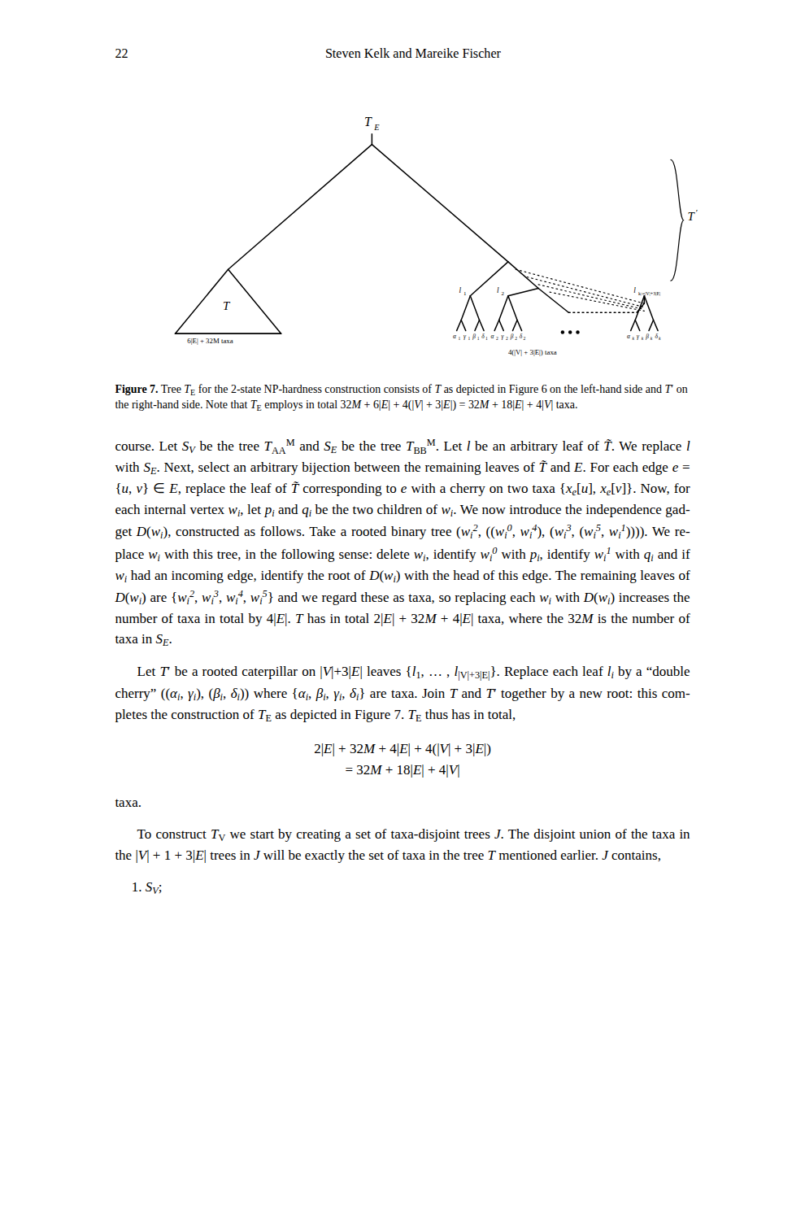22 Steven Kelk and Mareike Fischer
T E T 6|E| + 32M taxa l 1 α 1 γ 1 β 1 δ 1 l 2 α 2 γ 2 β 2 δ 2 l k:=|V|+3|E| α k γ k β k δ k 4(|V| + 3|E|) taxa T ′
Figure 7. Tree TE for the 2-state NP-hardness construction consists of T as depicted in Figure 6 on the left-hand side and T′ on the right-hand side. Note that TE employs in total 32M + 6|E| + 4(|V| + 3|E|) = 32M + 18|E| + 4|V| taxa.
course. Let SV be the tree TAAM and SE be the tree TBBM. Let l be an arbitrary leaf of T̃. We replace l with SE. Next, select an arbitrary bijection between the remaining leaves of T̃ and E. For each edge e = {u, v} ∈ E, replace the leaf of T̃ corresponding to e with a cherry on two taxa {xe[u], xe[v]}. Now, for each internal vertex wi, let pi and qi be the two children of wi. We now introduce the independence gadget D(wi), constructed as follows. Take a rooted binary tree (wi2, ((wi0, wi4), (wi3, (wi5, wi1)))). We replace wi with this tree, in the following sense: delete wi, identify wi0 with pi, identify wi1 with qi and if wi had an incoming edge, identify the root of D(wi) with the head of this edge. The remaining leaves of D(wi) are {wi2, wi3, wi4, wi5} and we regard these as taxa, so replacing each wi with D(wi) increases the number of taxa in total by 4|E|. T has in total 2|E| + 32M + 4|E| taxa, where the 32M is the number of taxa in SE.
Let T′ be a rooted caterpillar on |V|+3|E| leaves {l1, … , l|V|+3|E|}. Replace each leaf li by a “double cherry” ((αi, γi), (βi, δi)) where {αi, βi, γi, δi} are taxa. Join T and T′ together by a new root: this completes the construction of TE as depicted in Figure 7. TE thus has in total,
2|E| + 32M + 4|E| + 4(|V| + 3|E|) = 32M + 18|E| + 4|V|
taxa.
To construct TV we start by creating a set of taxa-disjoint trees J. The disjoint union of the taxa in the |V| + 1 + 3|E| trees in J will be exactly the set of taxa in the tree T mentioned earlier. J contains,
SV;